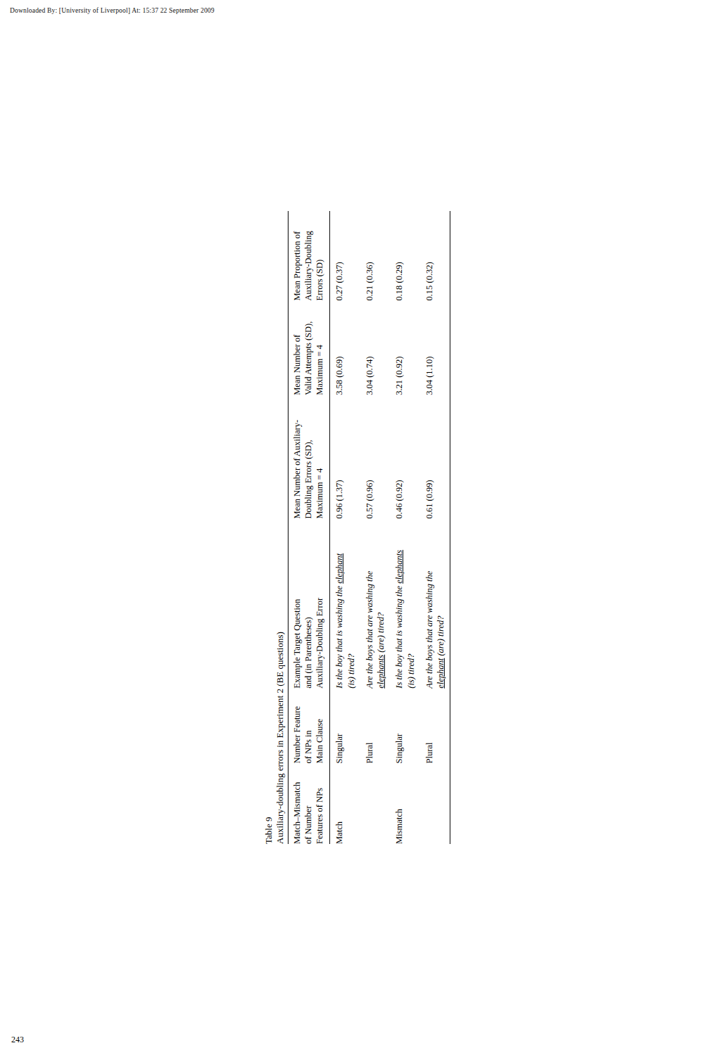Downloaded By: [University of Liverpool] At: 15:37 22 September 2009
Table 9 Auxiliary-doubling errors in Experiment 2 (BE questions)
| Match–Mismatch of Number Features of NPs | Number Feature of NPs in Main Clause | Example Target Question and (in Parentheses) Auxiliary-Doubling Error | Mean Number of Auxiliary- Doubling Errors (SD), Maximum = 4 | Mean Number of Valid Attempts (SD), Maximum = 4 | Mean Proportion of Auxiliary-Doubling Errors (SD) |
| --- | --- | --- | --- | --- | --- |
| Match | Singular | Is the boy that is washing the elephant (is) tired? | 0.96 (1.37) | 3.58 (0.69) | 0.27 (0.37) |
| | Plural | Are the boys that are washing the elephants (are) tired? | 0.57 (0.96) | 3.04 (0.74) | 0.21 (0.36) |
| Mismatch | Singular | Is the boy that is washing the elephants (is) tired? | 0.46 (0.92) | 3.21 (0.92) | 0.18 (0.29) |
| | Plural | Are the boys that are washing the elephant (are) tired? | 0.61 (0.99) | 3.04 (1.10) | 0.15 (0.32) |
243